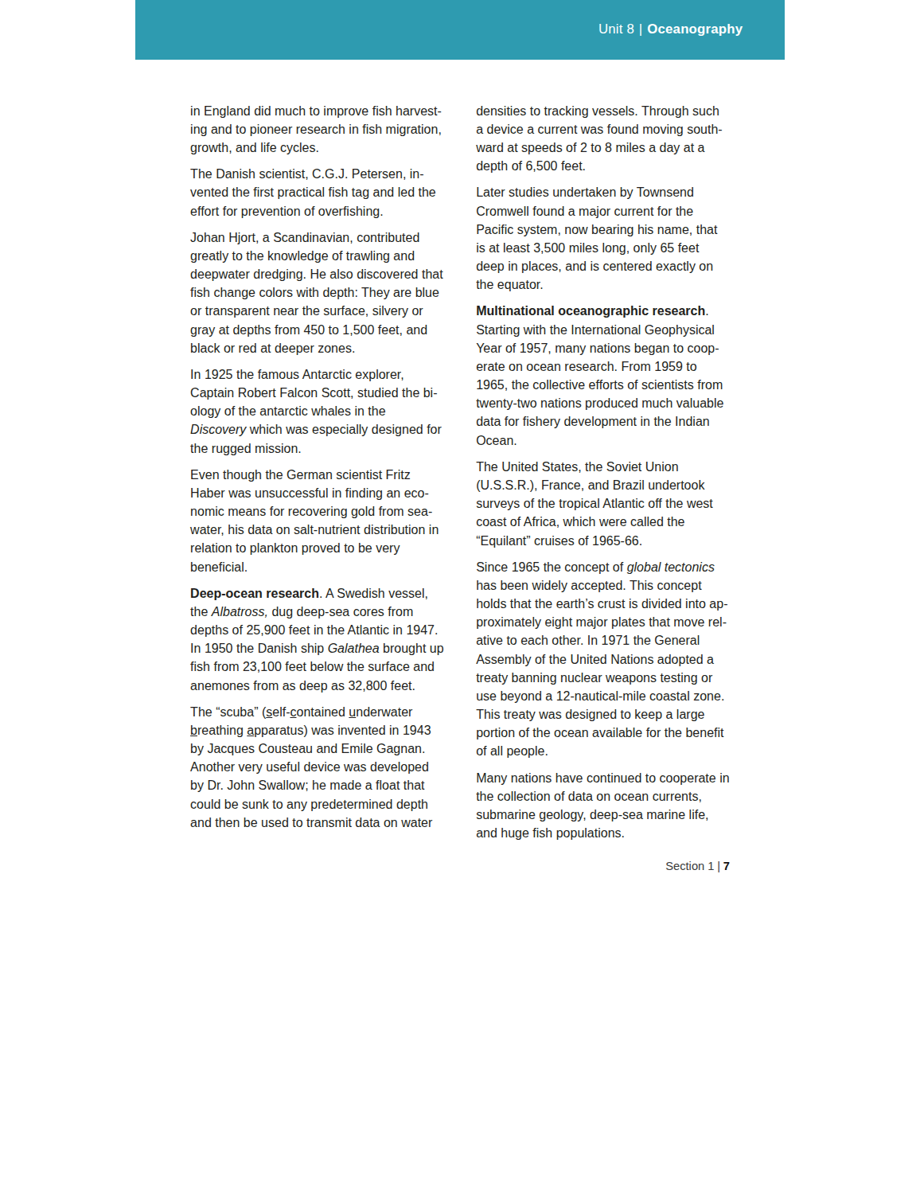Unit 8|Oceanography
in England did much to improve fish harvesting and to pioneer research in fish migration, growth, and life cycles.
The Danish scientist, C.G.J. Petersen, invented the first practical fish tag and led the effort for prevention of overfishing.
Johan Hjort, a Scandinavian, contributed greatly to the knowledge of trawling and deepwater dredging. He also discovered that fish change colors with depth: They are blue or transparent near the surface, silvery or gray at depths from 450 to 1,500 feet, and black or red at deeper zones.
In 1925 the famous Antarctic explorer, Captain Robert Falcon Scott, studied the biology of the antarctic whales in the Discovery which was especially designed for the rugged mission.
Even though the German scientist Fritz Haber was unsuccessful in finding an economic means for recovering gold from seawater, his data on salt-nutrient distribution in relation to plankton proved to be very beneficial.
Deep-ocean research. A Swedish vessel, the Albatross, dug deep-sea cores from depths of 25,900 feet in the Atlantic in 1947. In 1950 the Danish ship Galathea brought up fish from 23,100 feet below the surface and anemones from as deep as 32,800 feet.
The “scuba” (self-contained underwater breathing apparatus) was invented in 1943 by Jacques Cousteau and Emile Gagnan. Another very useful device was developed by Dr. John Swallow; he made a float that could be sunk to any predetermined depth and then be used to transmit data on water densities to tracking vessels. Through such a device a current was found moving southward at speeds of 2 to 8 miles a day at a depth of 6,500 feet.
Later studies undertaken by Townsend Cromwell found a major current for the Pacific system, now bearing his name, that is at least 3,500 miles long, only 65 feet deep in places, and is centered exactly on the equator.
Multinational oceanographic research. Starting with the International Geophysical Year of 1957, many nations began to cooperate on ocean research. From 1959 to 1965, the collective efforts of scientists from twenty-two nations produced much valuable data for fishery development in the Indian Ocean.
The United States, the Soviet Union (U.S.S.R.), France, and Brazil undertook surveys of the tropical Atlantic off the west coast of Africa, which were called the “Equilant” cruises of 1965-66.
Since 1965 the concept of global tectonics has been widely accepted. This concept holds that the earth’s crust is divided into approximately eight major plates that move relative to each other. In 1971 the General Assembly of the United Nations adopted a treaty banning nuclear weapons testing or use beyond a 12-nautical-mile coastal zone. This treaty was designed to keep a large portion of the ocean available for the benefit of all people.
Many nations have continued to cooperate in the collection of data on ocean currents, submarine geology, deep-sea marine life, and huge fish populations.
Section 1|7